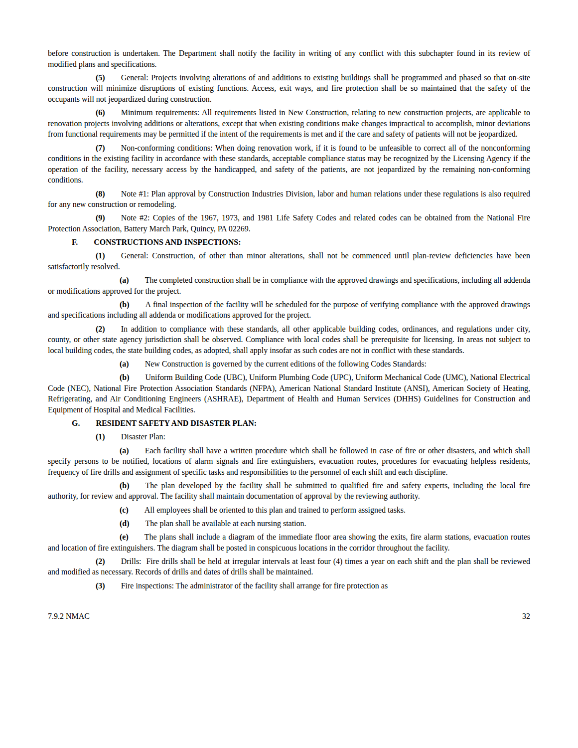before construction is undertaken. The Department shall notify the facility in writing of any conflict with this subchapter found in its review of modified plans and specifications.
(5)  General: Projects involving alterations of and additions to existing buildings shall be programmed and phased so that on-site construction will minimize disruptions of existing functions. Access, exit ways, and fire protection shall be so maintained that the safety of the occupants will not jeopardized during construction.
(6)  Minimum requirements: All requirements listed in New Construction, relating to new construction projects, are applicable to renovation projects involving additions or alterations, except that when existing conditions make changes impractical to accomplish, minor deviations from functional requirements may be permitted if the intent of the requirements is met and if the care and safety of patients will not be jeopardized.
(7)  Non-conforming conditions: When doing renovation work, if it is found to be unfeasible to correct all of the nonconforming conditions in the existing facility in accordance with these standards, acceptable compliance status may be recognized by the Licensing Agency if the operation of the facility, necessary access by the handicapped, and safety of the patients, are not jeopardized by the remaining non-conforming conditions.
(8)  Note #1: Plan approval by Construction Industries Division, labor and human relations under these regulations is also required for any new construction or remodeling.
(9)  Note #2: Copies of the 1967, 1973, and 1981 Life Safety Codes and related codes can be obtained from the National Fire Protection Association, Battery March Park, Quincy, PA 02269.
F.  CONSTRUCTIONS AND INSPECTIONS:
(1)  General: Construction, of other than minor alterations, shall not be commenced until plan-review deficiencies have been satisfactorily resolved.
(a)  The completed construction shall be in compliance with the approved drawings and specifications, including all addenda or modifications approved for the project.
(b)  A final inspection of the facility will be scheduled for the purpose of verifying compliance with the approved drawings and specifications including all addenda or modifications approved for the project.
(2)  In addition to compliance with these standards, all other applicable building codes, ordinances, and regulations under city, county, or other state agency jurisdiction shall be observed. Compliance with local codes shall be prerequisite for licensing. In areas not subject to local building codes, the state building codes, as adopted, shall apply insofar as such codes are not in conflict with these standards.
(a)  New Construction is governed by the current editions of the following Codes Standards:
(b)  Uniform Building Code (UBC), Uniform Plumbing Code (UPC), Uniform Mechanical Code (UMC), National Electrical Code (NEC), National Fire Protection Association Standards (NFPA), American National Standard Institute (ANSI), American Society of Heating, Refrigerating, and Air Conditioning Engineers (ASHRAE), Department of Health and Human Services (DHHS) Guidelines for Construction and Equipment of Hospital and Medical Facilities.
G.  RESIDENT SAFETY AND DISASTER PLAN:
(1)  Disaster Plan:
(a)  Each facility shall have a written procedure which shall be followed in case of fire or other disasters, and which shall specify persons to be notified, locations of alarm signals and fire extinguishers, evacuation routes, procedures for evacuating helpless residents, frequency of fire drills and assignment of specific tasks and responsibilities to the personnel of each shift and each discipline.
(b)  The plan developed by the facility shall be submitted to qualified fire and safety experts, including the local fire authority, for review and approval. The facility shall maintain documentation of approval by the reviewing authority.
(c)  All employees shall be oriented to this plan and trained to perform assigned tasks.
(d)  The plan shall be available at each nursing station.
(e)  The plans shall include a diagram of the immediate floor area showing the exits, fire alarm stations, evacuation routes and location of fire extinguishers. The diagram shall be posted in conspicuous locations in the corridor throughout the facility.
(2)  Drills: Fire drills shall be held at irregular intervals at least four (4) times a year on each shift and the plan shall be reviewed and modified as necessary. Records of drills and dates of drills shall be maintained.
(3)  Fire inspections: The administrator of the facility shall arrange for fire protection as
7.9.2 NMAC
32